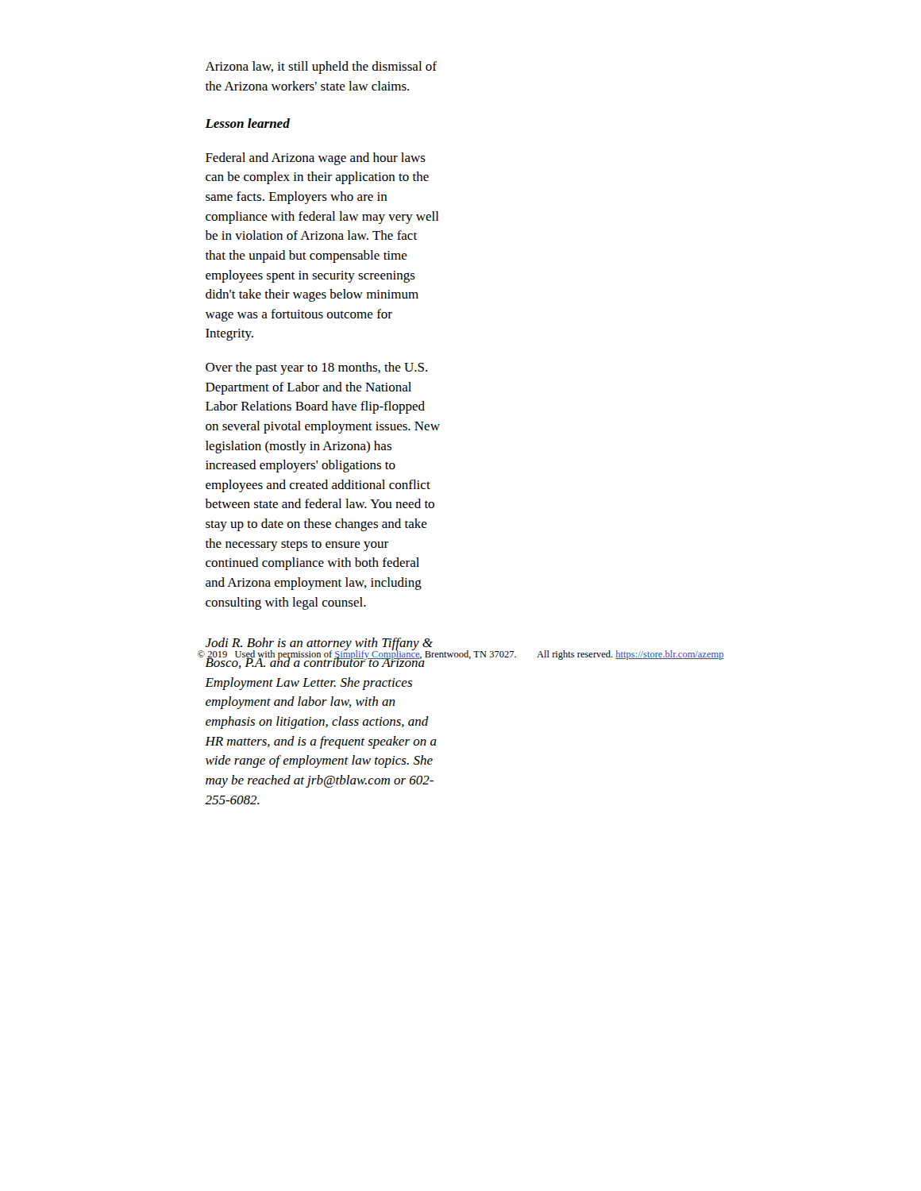Arizona law, it still upheld the dismissal of the Arizona workers' state law claims.
Lesson learned
Federal and Arizona wage and hour laws can be complex in their application to the same facts. Employers who are in compliance with federal law may very well be in violation of Arizona law. The fact that the unpaid but compensable time employees spent in security screenings didn't take their wages below minimum wage was a fortuitous outcome for Integrity.
Over the past year to 18 months, the U.S. Department of Labor and the National Labor Relations Board have flip-flopped on several pivotal employment issues. New legislation (mostly in Arizona) has increased employers' obligations to employees and created additional conflict between state and federal law. You need to stay up to date on these changes and take the necessary steps to ensure your continued compliance with both federal and Arizona employment law, including consulting with legal counsel.
Jodi R. Bohr is an attorney with Tiffany & Bosco, P.A. and a contributor to Arizona Employment Law Letter. She practices employment and labor law, with an emphasis on litigation, class actions, and HR matters, and is a frequent speaker on a wide range of employment law topics. She may be reached at jrb@tblaw.com or 602-255-6082.
© 2019 Used with permission of Simplify Compliance, Brentwood, TN 37027. All rights reserved. https://store.blr.com/azemp